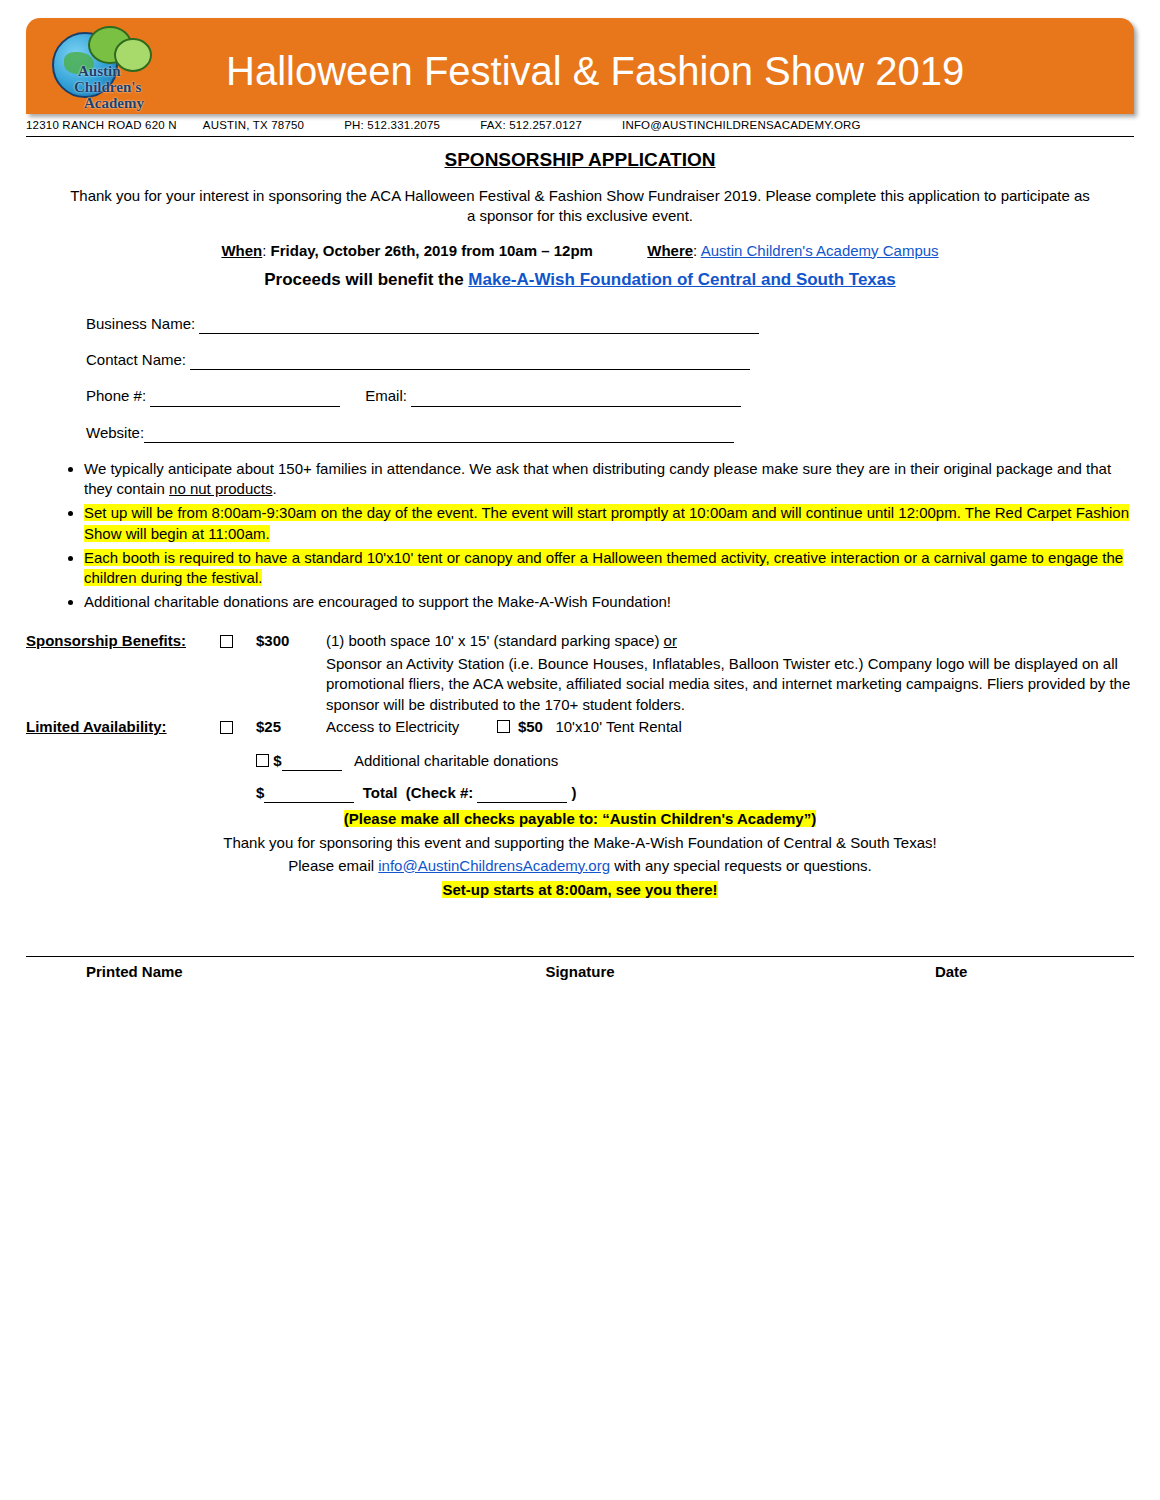Austin Children's Academy
Halloween Festival & Fashion Show 2019
12310 RANCH ROAD 620 N AUSTIN, TX 78750 PH: 512.331.2075 FAX: 512.257.0127 INFO@AUSTINCHILDRENSACADEMY.ORG
SPONSORSHIP APPLICATION
Thank you for your interest in sponsoring the ACA Halloween Festival & Fashion Show Fundraiser 2019. Please complete this application to participate as a sponsor for this exclusive event.
When: Friday, October 26th, 2019 from 10am – 12pm Where: Austin Children's Academy Campus
Proceeds will benefit the Make-A-Wish Foundation of Central and South Texas
Business Name:
Contact Name:
Phone #: Email:
Website:
We typically anticipate about 150+ families in attendance. We ask that when distributing candy please make sure they are in their original package and that they contain no nut products.
Set up will be from 8:00am-9:30am on the day of the event. The event will start promptly at 10:00am and will continue until 12:00pm. The Red Carpet Fashion Show will begin at 11:00am.
Each booth is required to have a standard 10'x10' tent or canopy and offer a Halloween themed activity, creative interaction or a carnival game to engage the children during the festival.
Additional charitable donations are encouraged to support the Make-A-Wish Foundation!
| Sponsorship Benefits: | | $300 | (1) booth space 10' x 15' (standard parking space) or |
| | | | Sponsor an Activity Station (i.e. Bounce Houses, Inflatables, Balloon Twister etc.) Company logo will be displayed on all promotional fliers, the ACA website, affiliated social media sites, and internet marketing campaigns. Fliers provided by the sponsor will be distributed to the 170+ student folders. |
| Limited Availability: | | $25 | Access to Electricity $50 10'x10' Tent Rental |
$ Additional charitable donations
$ Total (Check #: )
(Please make all checks payable to: “Austin Children's Academy”)
Thank you for sponsoring this event and supporting the Make-A-Wish Foundation of Central & South Texas!
Please email info@AustinChildrensAcademy.org with any special requests or questions.
Set-up starts at 8:00am, see you there!
| Printed Name | Signature | Date |